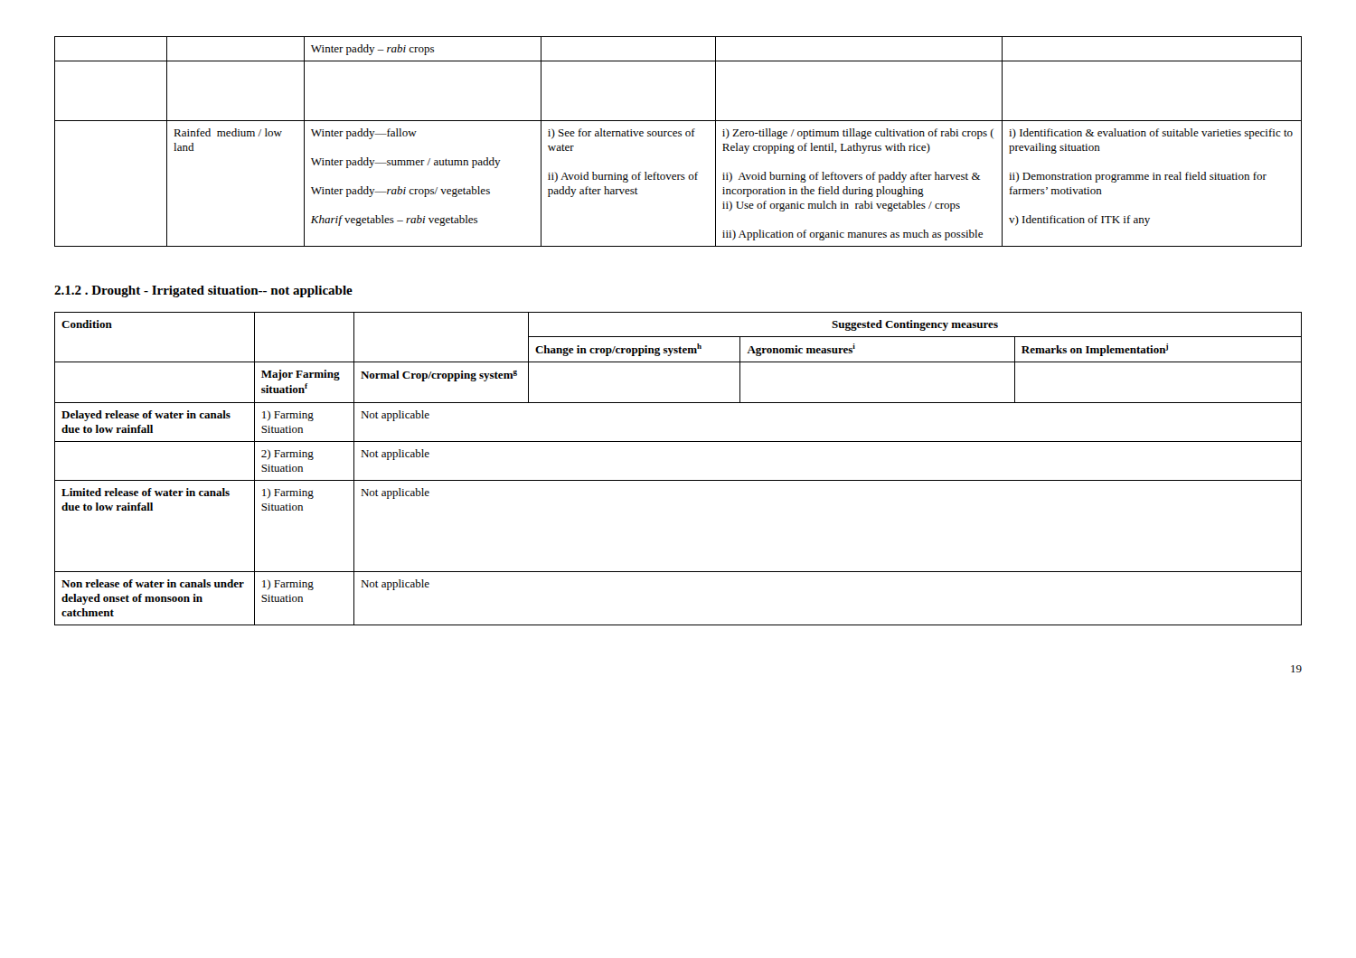| | | Winter paddy – rabi crops | | | |
| | Rainfed medium / low land | Winter paddy—fallow Winter paddy—summer / autumn paddy Winter paddy— rabi crops/ vegetables Kharif vegetables – rabi vegetables | i) See for alternative sources of water ii) Avoid burning of leftovers of paddy after harvest | i) Zero-tillage / optimum tillage cultivation of rabi crops ( Relay cropping of lentil, Lathyrus with rice) ii) Avoid burning of leftovers of paddy after harvest & incorporation in the field during ploughing ii) Use of organic mulch in rabi vegetables / crops iii) Application of organic manures as much as possible | i) Identification & evaluation of suitable varieties specific to prevailing situation ii) Demonstration programme in real field situation for farmers’ motivation v) Identification of ITK if any |
2.1.2 . Drought - Irrigated situation-- not applicable
| Condition | | | Suggested Contingency measures |
| Change in crop/cropping system h | Agronomic measures i | Remarks on Implementation j |
| | Major Farming situation f | Normal Crop/cropping system g | | | |
| Delayed release of water in canals due to low rainfall | 1) Farming Situation | Not applicable |
| | 2) Farming Situation | Not applicable |
| Limited release of water in canals due to low rainfall | 1) Farming Situation | Not applicable |
| Non release of water in canals under delayed onset of monsoon in catchment | 1) Farming Situation | Not applicable |
19